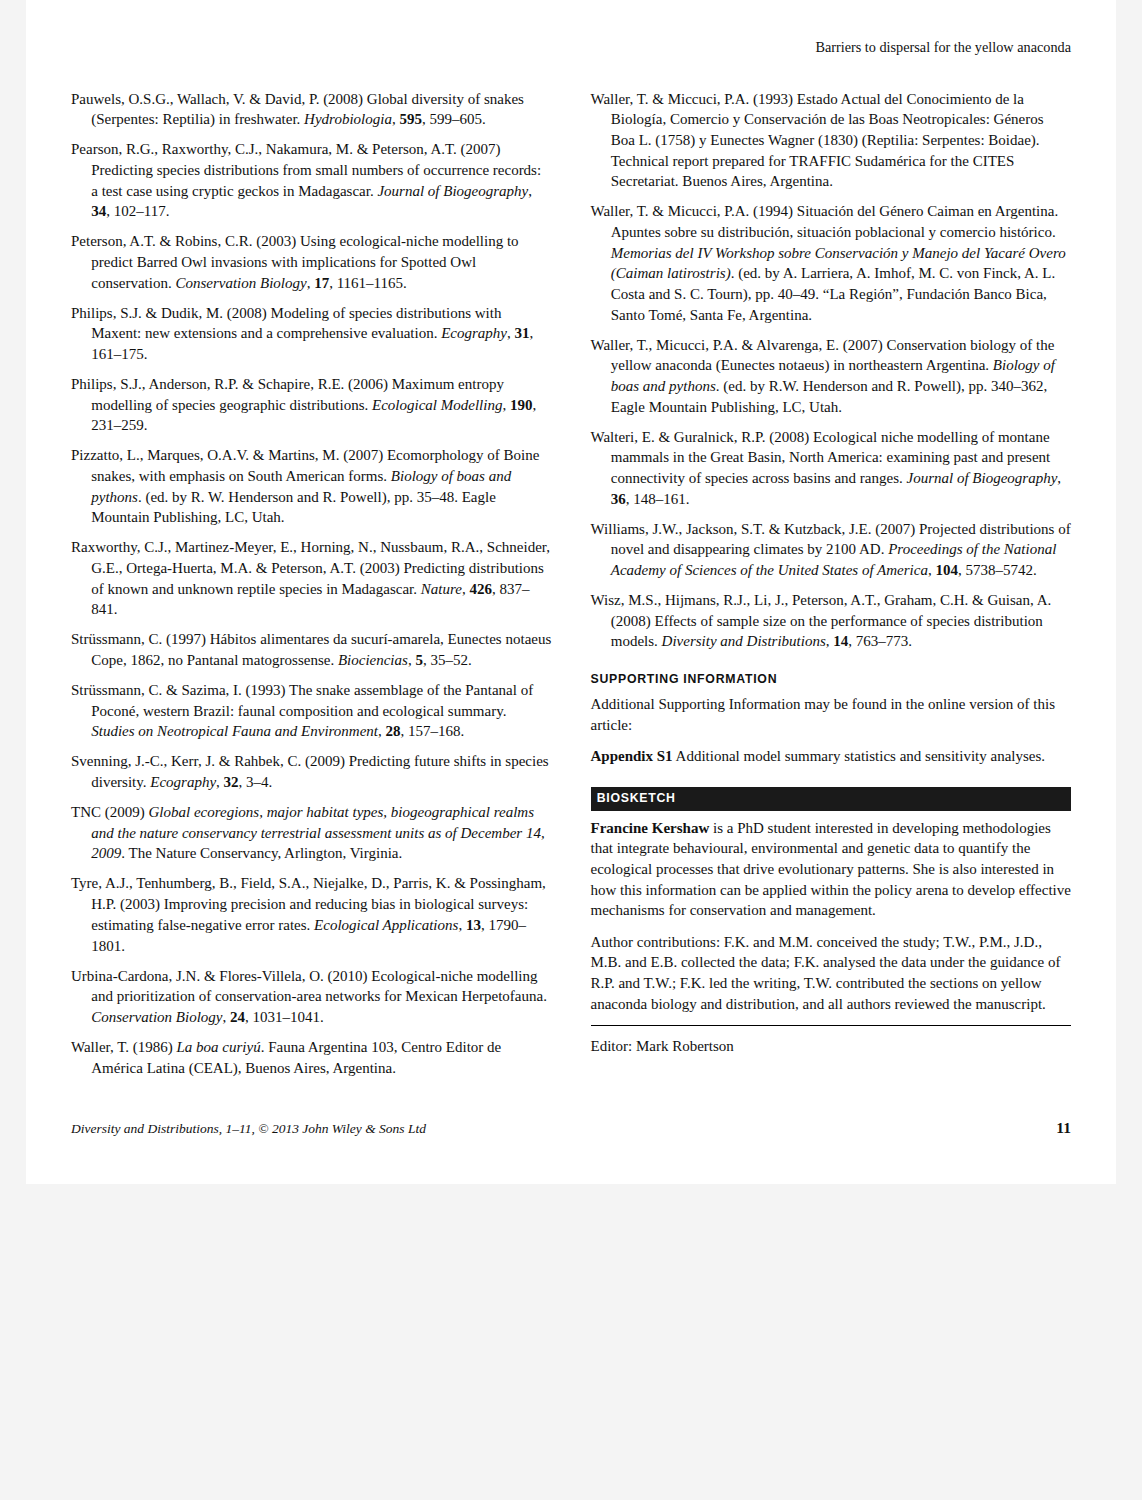Barriers to dispersal for the yellow anaconda
Pauwels, O.S.G., Wallach, V. & David, P. (2008) Global diversity of snakes (Serpentes: Reptilia) in freshwater. Hydrobiologia, 595, 599–605.
Pearson, R.G., Raxworthy, C.J., Nakamura, M. & Peterson, A.T. (2007) Predicting species distributions from small numbers of occurrence records: a test case using cryptic geckos in Madagascar. Journal of Biogeography, 34, 102–117.
Peterson, A.T. & Robins, C.R. (2003) Using ecological-niche modelling to predict Barred Owl invasions with implications for Spotted Owl conservation. Conservation Biology, 17, 1161–1165.
Philips, S.J. & Dudik, M. (2008) Modeling of species distributions with Maxent: new extensions and a comprehensive evaluation. Ecography, 31, 161–175.
Philips, S.J., Anderson, R.P. & Schapire, R.E. (2006) Maximum entropy modelling of species geographic distributions. Ecological Modelling, 190, 231–259.
Pizzatto, L., Marques, O.A.V. & Martins, M. (2007) Ecomorphology of Boine snakes, with emphasis on South American forms. Biology of boas and pythons. (ed. by R. W. Henderson and R. Powell), pp. 35–48. Eagle Mountain Publishing, LC, Utah.
Raxworthy, C.J., Martinez-Meyer, E., Horning, N., Nussbaum, R.A., Schneider, G.E., Ortega-Huerta, M.A. & Peterson, A.T. (2003) Predicting distributions of known and unknown reptile species in Madagascar. Nature, 426, 837–841.
Strüssmann, C. (1997) Hábitos alimentares da sucurí-amarela, Eunectes notaeus Cope, 1862, no Pantanal matogrossense. Biociencias, 5, 35–52.
Strüssmann, C. & Sazima, I. (1993) The snake assemblage of the Pantanal of Poconé, western Brazil: faunal composition and ecological summary. Studies on Neotropical Fauna and Environment, 28, 157–168.
Svenning, J.-C., Kerr, J. & Rahbek, C. (2009) Predicting future shifts in species diversity. Ecography, 32, 3–4.
TNC (2009) Global ecoregions, major habitat types, biogeographical realms and the nature conservancy terrestrial assessment units as of December 14, 2009. The Nature Conservancy, Arlington, Virginia.
Tyre, A.J., Tenhumberg, B., Field, S.A., Niejalke, D., Parris, K. & Possingham, H.P. (2003) Improving precision and reducing bias in biological surveys: estimating false-negative error rates. Ecological Applications, 13, 1790–1801.
Urbina-Cardona, J.N. & Flores-Villela, O. (2010) Ecological-niche modelling and prioritization of conservation-area networks for Mexican Herpetofauna. Conservation Biology, 24, 1031–1041.
Waller, T. (1986) La boa curiyú. Fauna Argentina 103, Centro Editor de América Latina (CEAL), Buenos Aires, Argentina.
Waller, T. & Miccuci, P.A. (1993) Estado Actual del Conocimiento de la Biología, Comercio y Conservación de las Boas Neotropicales: Géneros Boa L. (1758) y Eunectes Wagner (1830) (Reptilia: Serpentes: Boidae). Technical report prepared for TRAFFIC Sudamérica for the CITES Secretariat. Buenos Aires, Argentina.
Waller, T. & Micucci, P.A. (1994) Situación del Género Caiman en Argentina. Apuntes sobre su distribución, situación poblacional y comercio histórico. Memorias del IV Workshop sobre Conservación y Manejo del Yacaré Overo (Caiman latirostris). (ed. by A. Larriera, A. Imhof, M. C. von Finck, A. L. Costa and S. C. Tourn), pp. 40–49. “La Región”, Fundación Banco Bica, Santo Tomé, Santa Fe, Argentina.
Waller, T., Micucci, P.A. & Alvarenga, E. (2007) Conservation biology of the yellow anaconda (Eunectes notaeus) in northeastern Argentina. Biology of boas and pythons. (ed. by R.W. Henderson and R. Powell), pp. 340–362, Eagle Mountain Publishing, LC, Utah.
Walteri, E. & Guralnick, R.P. (2008) Ecological niche modelling of montane mammals in the Great Basin, North America: examining past and present connectivity of species across basins and ranges. Journal of Biogeography, 36, 148–161.
Williams, J.W., Jackson, S.T. & Kutzback, J.E. (2007) Projected distributions of novel and disappearing climates by 2100 AD. Proceedings of the National Academy of Sciences of the United States of America, 104, 5738–5742.
Wisz, M.S., Hijmans, R.J., Li, J., Peterson, A.T., Graham, C.H. & Guisan, A. (2008) Effects of sample size on the performance of species distribution models. Diversity and Distributions, 14, 763–773.
Supporting Information
Additional Supporting Information may be found in the online version of this article:
Appendix S1 Additional model summary statistics and sensitivity analyses.
Biosketch
Francine Kershaw is a PhD student interested in developing methodologies that integrate behavioural, environmental and genetic data to quantify the ecological processes that drive evolutionary patterns. She is also interested in how this information can be applied within the policy arena to develop effective mechanisms for conservation and management.
Author contributions: F.K. and M.M. conceived the study; T.W., P.M., J.D., M.B. and E.B. collected the data; F.K. analysed the data under the guidance of R.P. and T.W.; F.K. led the writing, T.W. contributed the sections on yellow anaconda biology and distribution, and all authors reviewed the manuscript.
Editor: Mark Robertson
Diversity and Distributions, 1–11, © 2013 John Wiley & Sons Ltd 11